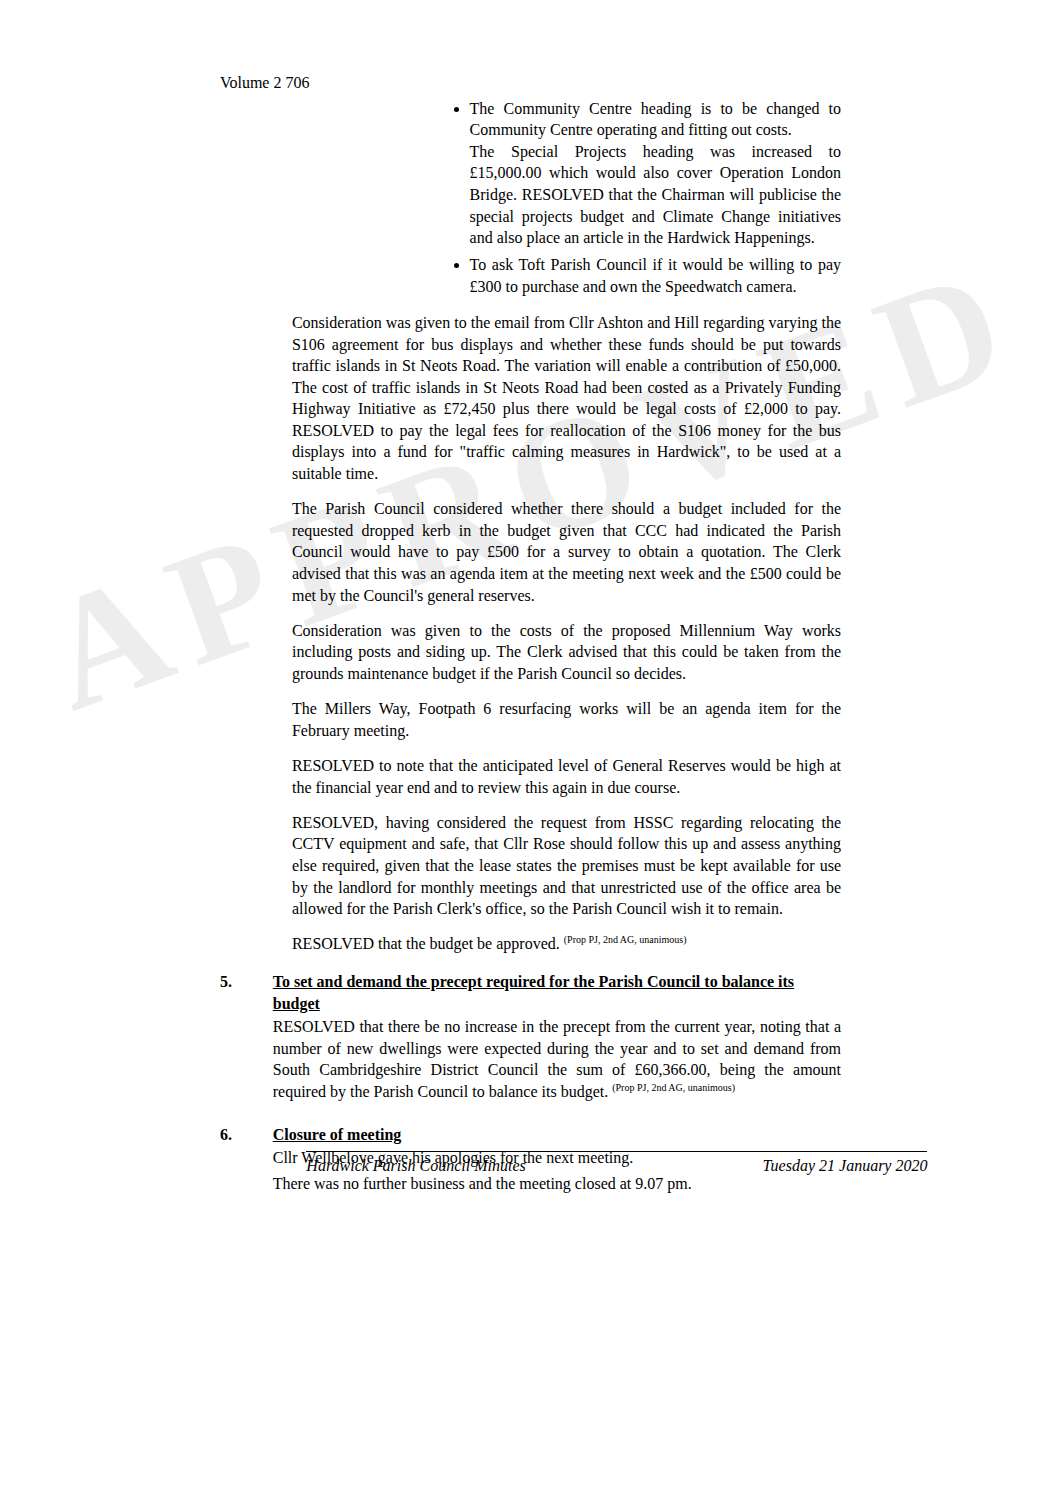APPROVED
Volume 2 706
The Community Centre heading is to be changed to Community Centre operating and fitting out costs.
The Special Projects heading was increased to £15,000.00 which would also cover Operation London Bridge. RESOLVED that the Chairman will publicise the special projects budget and Climate Change initiatives and also place an article in the Hardwick Happenings.
To ask Toft Parish Council if it would be willing to pay £300 to purchase and own the Speedwatch camera.
Consideration was given to the email from Cllr Ashton and Hill regarding varying the S106 agreement for bus displays and whether these funds should be put towards traffic islands in St Neots Road. The variation will enable a contribution of £50,000. The cost of traffic islands in St Neots Road had been costed as a Privately Funding Highway Initiative as £72,450 plus there would be legal costs of £2,000 to pay. RESOLVED to pay the legal fees for reallocation of the S106 money for the bus displays into a fund for "traffic calming measures in Hardwick", to be used at a suitable time.
The Parish Council considered whether there should a budget included for the requested dropped kerb in the budget given that CCC had indicated the Parish Council would have to pay £500 for a survey to obtain a quotation. The Clerk advised that this was an agenda item at the meeting next week and the £500 could be met by the Council's general reserves.
Consideration was given to the costs of the proposed Millennium Way works including posts and siding up. The Clerk advised that this could be taken from the grounds maintenance budget if the Parish Council so decides.
The Millers Way, Footpath 6 resurfacing works will be an agenda item for the February meeting.
RESOLVED to note that the anticipated level of General Reserves would be high at the financial year end and to review this again in due course.
RESOLVED, having considered the request from HSSC regarding relocating the CCTV equipment and safe, that Cllr Rose should follow this up and assess anything else required, given that the lease states the premises must be kept available for use by the landlord for monthly meetings and that unrestricted use of the office area be allowed for the Parish Clerk's office, so the Parish Council wish it to remain.
RESOLVED that the budget be approved. (Prop PJ, 2nd AG, unanimous)
5.
To set and demand the precept required for the Parish Council to balance its budget
RESOLVED that there be no increase in the precept from the current year, noting that a number of new dwellings were expected during the year and to set and demand from South Cambridgeshire District Council the sum of £60,366.00, being the amount required by the Parish Council to balance its budget. (Prop PJ, 2nd AG, unanimous)
6.
Closure of meeting
Cllr Wellbelove gave his apologies for the next meeting.
There was no further business and the meeting closed at 9.07 pm.
Hardwick Parish Council Minutes Tuesday 21 January 2020